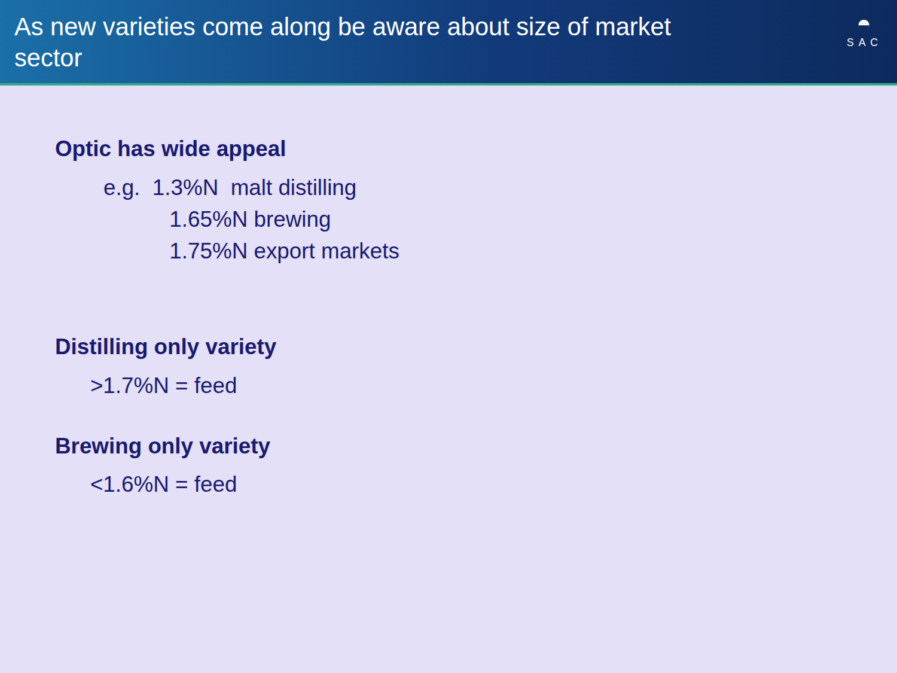As new varieties come along be aware about size of market sector
◓ SAC
Optic has wide appeal
e.g. 1.3%N malt distilling
1.65%N brewing
1.75%N export markets
Distilling only variety
>1.7%N = feed
Brewing only variety
<1.6%N = feed